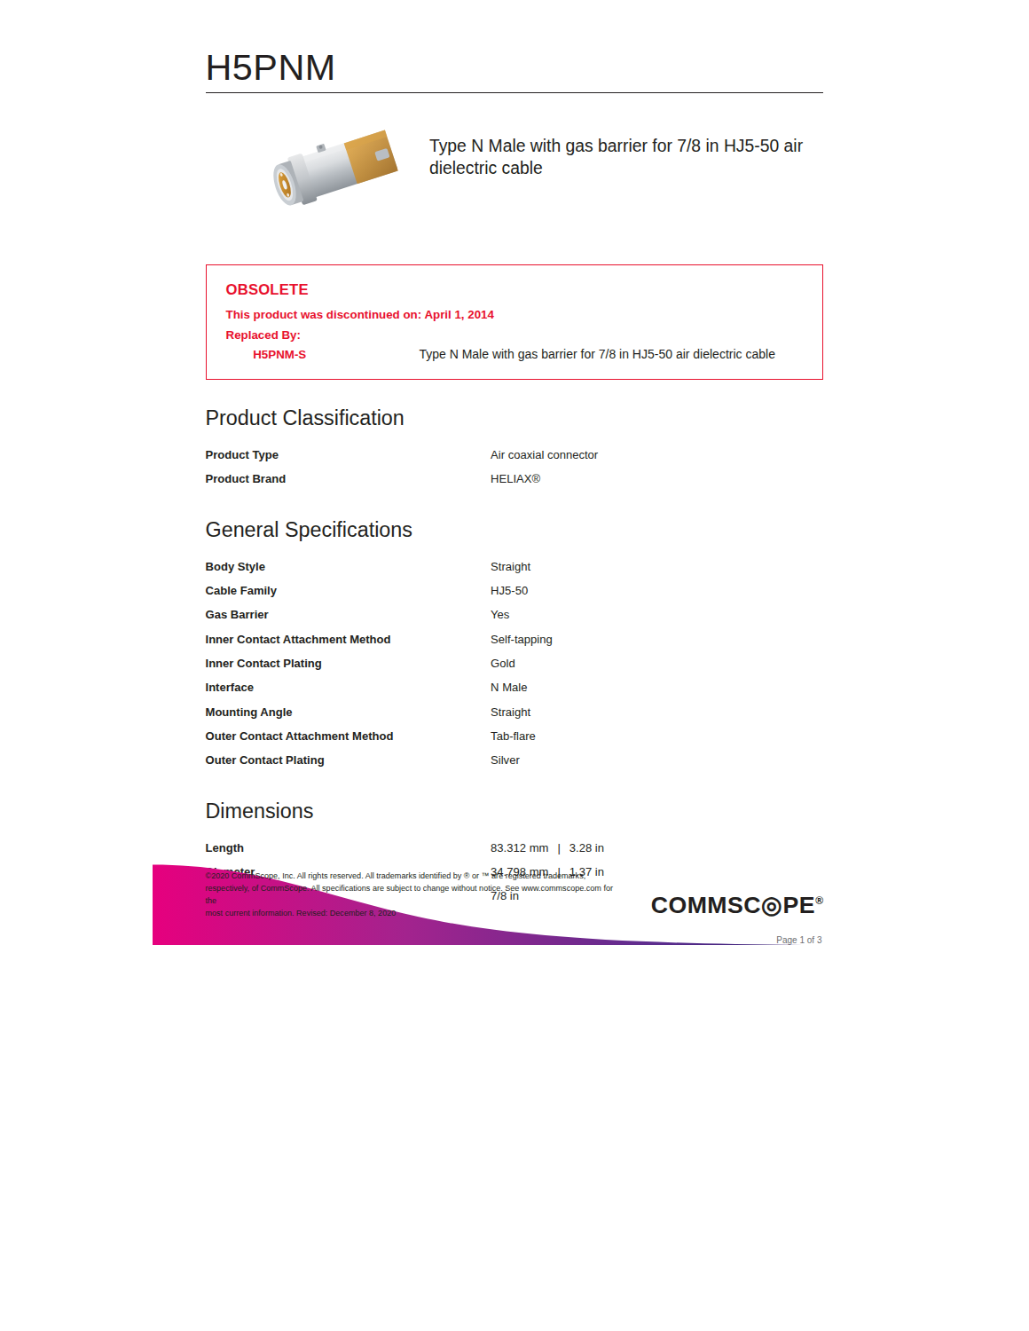H5PNM
Type N Male with gas barrier for 7/8 in HJ5-50 air dielectric cable
OBSOLETE
This product was discontinued on: April 1, 2014
Replaced By:
H5PNM-S Type N Male with gas barrier for 7/8 in HJ5-50 air dielectric cable
Product Classification
| Product Type | Air coaxial connector |
| Product Brand | HELIAX® |
General Specifications
| Body Style | Straight |
| Cable Family | HJ5-50 |
| Gas Barrier | Yes |
| Inner Contact Attachment Method | Self-tapping |
| Inner Contact Plating | Gold |
| Interface | N Male |
| Mounting Angle | Straight |
| Outer Contact Attachment Method | Tab-flare |
| Outer Contact Plating | Silver |
Dimensions
| Length | 83.312 mm / 3.28 in |
| Diameter | 34.798 mm / 1.37 in |
| Nominal Size | 7/8 in |
Page 1 of 3
©2020 CommScope, Inc. All rights reserved. All trademarks identified by ® or ™ are registered trademarks,
respectively, of CommScope. All specifications are subject to change without notice. See www.commscope.com for the
most current information. Revised: December 8, 2020
COMMSC◎PE®